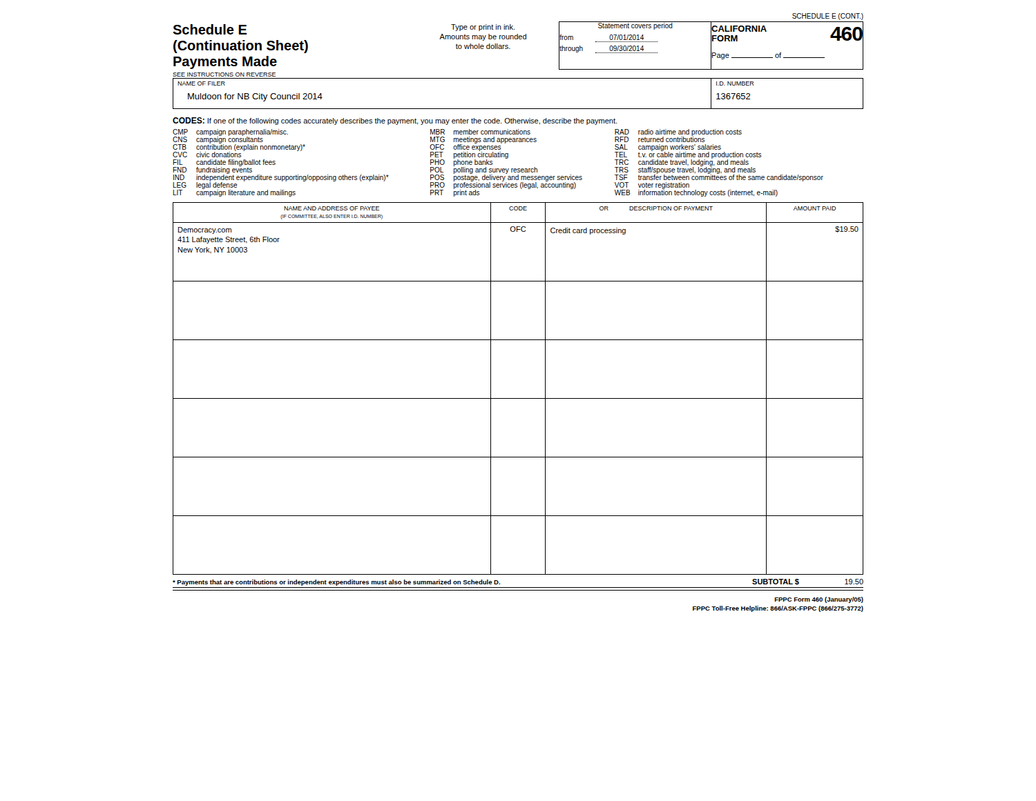SCHEDULE E (CONT.)
| Schedule E (Continuation Sheet) Payments Made | Type or print in ink. Amounts may be rounded to whole dollars. | Statement covers period from 07/01/2014 through 09/30/2014 | CALIFORNIA FORM 460 Page of |
SEE INSTRUCTIONS ON REVERSE
| Name of Filer Muldoon for NB City Council 2014 | I.D. Number 1367652 |
CODES: If one of the following codes accurately describes the payment, you may enter the code. Otherwise, describe the payment.
| CMP | campaign paraphernalia/misc. | MBR | member communications | RAD | radio airtime and production costs |
| CNS | campaign consultants | MTG | meetings and appearances | RFD | returned contributions |
| CTB | contribution (explain nonmonetary)* | OFC | office expenses | SAL | campaign workers' salaries |
| CVC | civic donations | PET | petition circulating | TEL | t.v. or cable airtime and production costs |
| FIL | candidate filing/ballot fees | PHO | phone banks | TRC | candidate travel, lodging, and meals |
| FND | fundraising events | POL | polling and survey research | TRS | staff/spouse travel, lodging, and meals |
| IND | independent expenditure supporting/opposing others (explain)* | POS | postage, delivery and messenger services | TSF | transfer between committees of the same candidate/sponsor |
| LEG | legal defense | PRO | professional services (legal, accounting) | VOT | voter registration |
| LIT | campaign literature and mailings | PRT | print ads | WEB | information technology costs (internet, e-mail) |
| NAME AND ADDRESS OF PAYEE (IF COMMITTEE, ALSO ENTER I.D. NUMBER) | CODE | OR DESCRIPTION OF PAYMENT | AMOUNT PAID |
| --- | --- | --- | --- |
| Democracy.com 411 Lafayette Street, 6th Floor New York, NY 10003 | OFC | Credit card processing | $19.50 |
* Payments that are contributions or independent expenditures must also be summarized on Schedule D.
SUBTOTAL $ 19.50
FPPC Form 460 (January/05)
FPPC Toll-Free Helpline: 866/ASK-FPPC (866/275-3772)